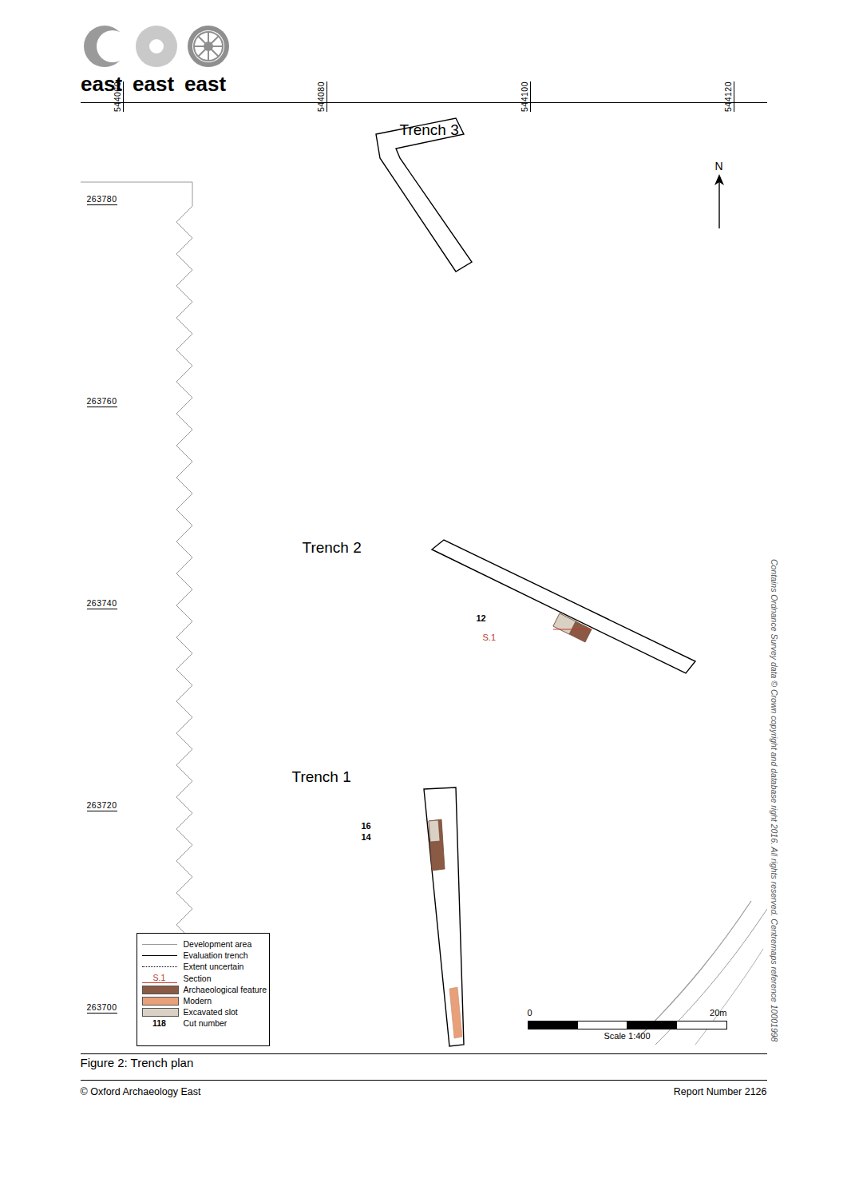east east east
N
544060
544080
544100
544120
263780
263760
263740
263720
263700
Trench 3
Trench 2
Trench 1
12
S.1
16
14
| | Development area |
| | Evaluation trench |
| | Extent uncertain |
| S.1 | Section |
| | Archaeological feature |
| | Modern |
| | Excavated slot |
| 118 | Cut number |
0 20m
Scale 1:400
Contains Ordnance Survey data © Crown copyright and database right 2016. All rights reserved. Centremaps reference 10001998
Figure 2: Trench plan
© Oxford Archaeology East Report Number 2126